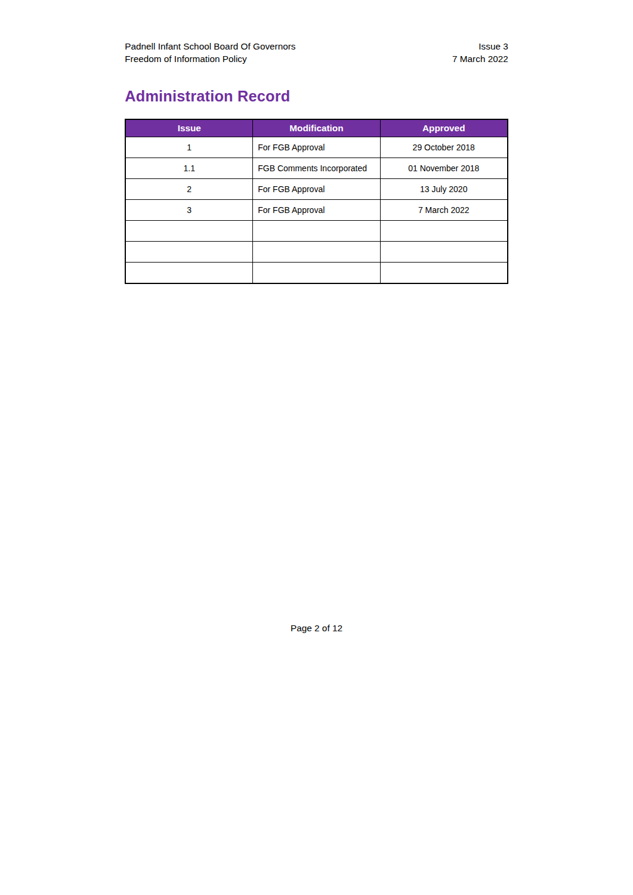Padnell Infant School Board Of Governors Freedom of Information Policy
Issue 3 7 March 2022
Administration Record
| Issue | Modification | Approved |
| --- | --- | --- |
| 1 | For FGB Approval | 29 October 2018 |
| 1.1 | FGB Comments Incorporated | 01 November 2018 |
| 2 | For FGB Approval | 13 July 2020 |
| 3 | For FGB Approval | 7 March 2022 |
Page 2 of 12